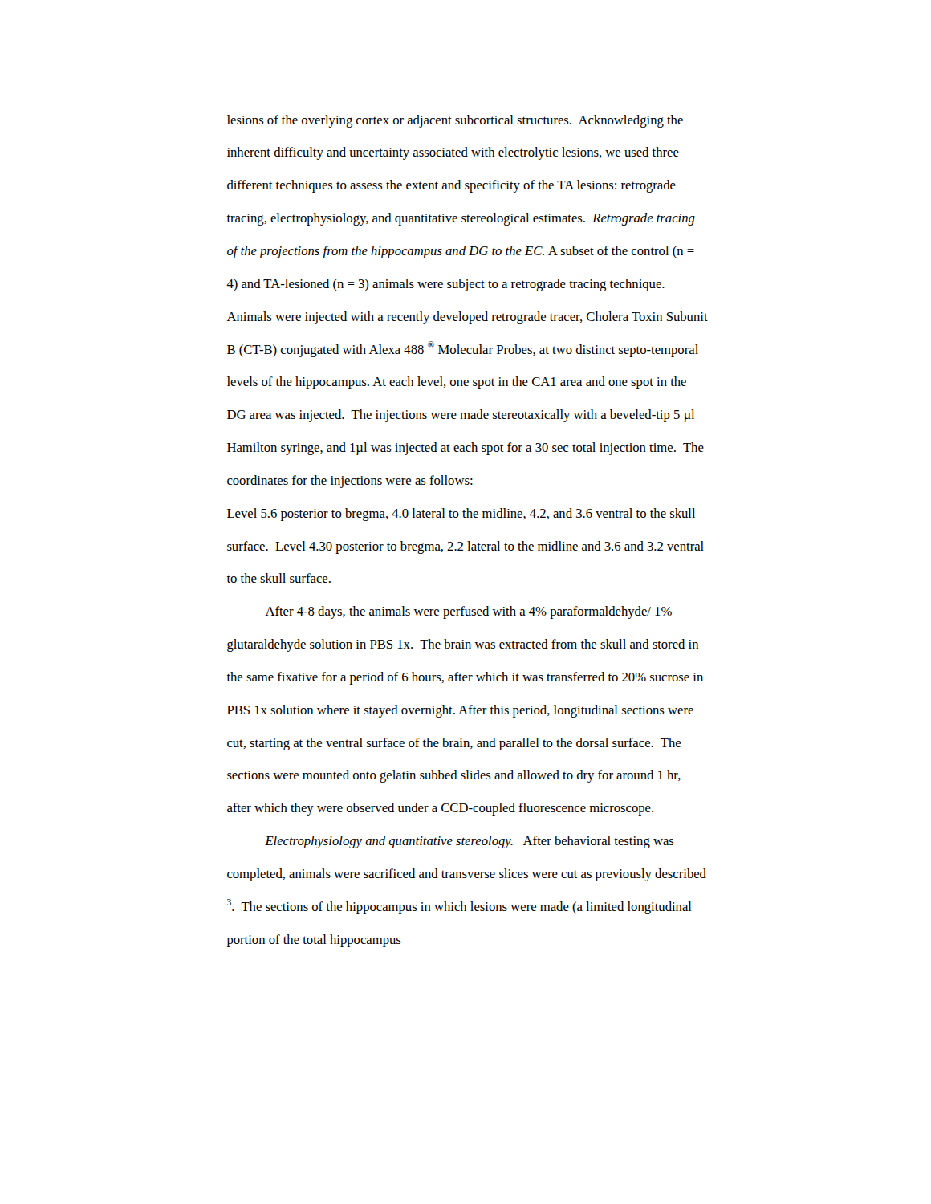lesions of the overlying cortex or adjacent subcortical structures. Acknowledging the inherent difficulty and uncertainty associated with electrolytic lesions, we used three different techniques to assess the extent and specificity of the TA lesions: retrograde tracing, electrophysiology, and quantitative stereological estimates. Retrograde tracing of the projections from the hippocampus and DG to the EC. A subset of the control (n = 4) and TA-lesioned (n = 3) animals were subject to a retrograde tracing technique. Animals were injected with a recently developed retrograde tracer, Cholera Toxin Subunit B (CT-B) conjugated with Alexa 488 ® Molecular Probes, at two distinct septo-temporal levels of the hippocampus. At each level, one spot in the CA1 area and one spot in the DG area was injected. The injections were made stereotaxically with a beveled-tip 5 µl Hamilton syringe, and 1µl was injected at each spot for a 30 sec total injection time. The coordinates for the injections were as follows:
Level 5.6 posterior to bregma, 4.0 lateral to the midline, 4.2, and 3.6 ventral to the skull surface. Level 4.30 posterior to bregma, 2.2 lateral to the midline and 3.6 and 3.2 ventral to the skull surface.
After 4-8 days, the animals were perfused with a 4% paraformaldehyde/ 1% glutaraldehyde solution in PBS 1x. The brain was extracted from the skull and stored in the same fixative for a period of 6 hours, after which it was transferred to 20% sucrose in PBS 1x solution where it stayed overnight. After this period, longitudinal sections were cut, starting at the ventral surface of the brain, and parallel to the dorsal surface. The sections were mounted onto gelatin subbed slides and allowed to dry for around 1 hr, after which they were observed under a CCD-coupled fluorescence microscope.
Electrophysiology and quantitative stereology. After behavioral testing was completed, animals were sacrificed and transverse slices were cut as previously described 3. The sections of the hippocampus in which lesions were made (a limited longitudinal portion of the total hippocampus